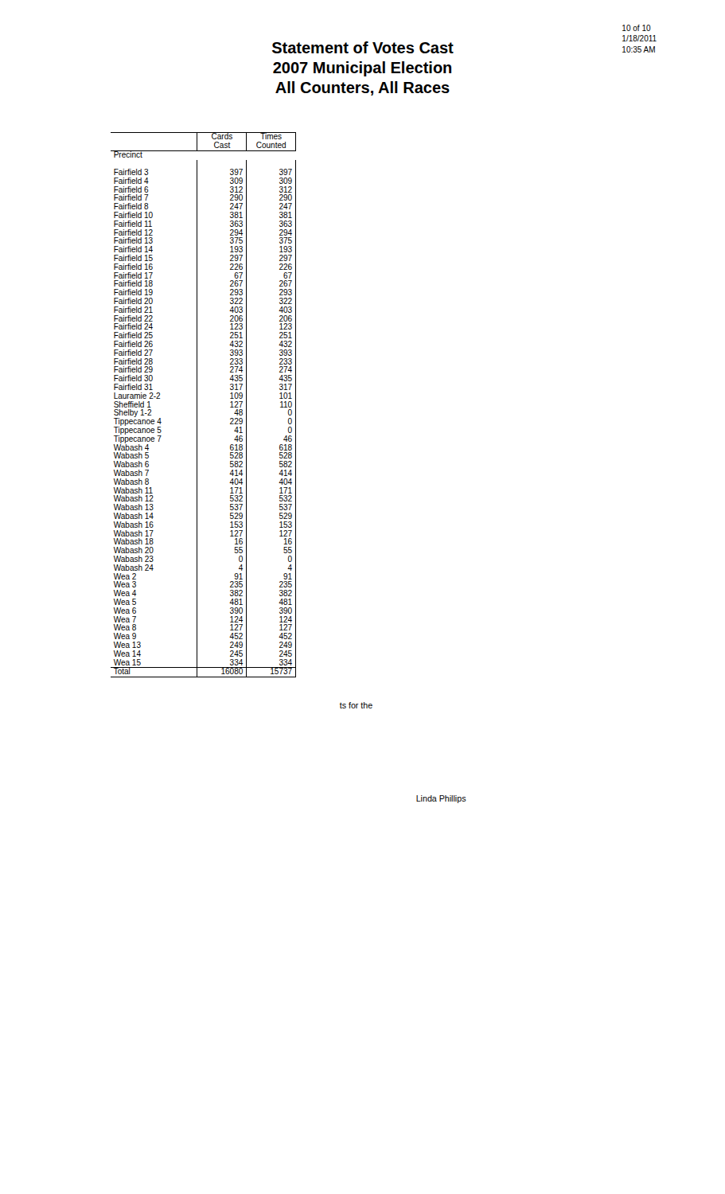10 of 10
1/18/2011
10:35 AM
Statement of Votes Cast 2007 Municipal Election All Counters, All Races
| | Cards | Times |
| --- | --- | --- |
| | Cast | Counted |
| Precinct | | |
| Fairfield 3 | 397 | 397 |
| Fairfield 4 | 309 | 309 |
| Fairfield 6 | 312 | 312 |
| Fairfield 7 | 290 | 290 |
| Fairfield 8 | 247 | 247 |
| Fairfield 10 | 381 | 381 |
| Fairfield 11 | 363 | 363 |
| Fairfield 12 | 294 | 294 |
| Fairfield 13 | 375 | 375 |
| Fairfield 14 | 193 | 193 |
| Fairfield 15 | 297 | 297 |
| Fairfield 16 | 226 | 226 |
| Fairfield 17 | 67 | 67 |
| Fairfield 18 | 267 | 267 |
| Fairfield 19 | 293 | 293 |
| Fairfield 20 | 322 | 322 |
| Fairfield 21 | 403 | 403 |
| Fairfield 22 | 206 | 206 |
| Fairfield 24 | 123 | 123 |
| Fairfield 25 | 251 | 251 |
| Fairfield 26 | 432 | 432 |
| Fairfield 27 | 393 | 393 |
| Fairfield 28 | 233 | 233 |
| Fairfield 29 | 274 | 274 |
| Fairfield 30 | 435 | 435 |
| Fairfield 31 | 317 | 317 |
| Lauramie 2-2 | 109 | 101 |
| Sheffield 1 | 127 | 110 |
| Shelby 1-2 | 48 | 0 |
| Tippecanoe 4 | 229 | 0 |
| Tippecanoe 5 | 41 | 0 |
| Tippecanoe 7 | 46 | 46 |
| Wabash 4 | 618 | 618 |
| Wabash 5 | 528 | 528 |
| Wabash 6 | 582 | 582 |
| Wabash 7 | 414 | 414 |
| Wabash 8 | 404 | 404 |
| Wabash 11 | 171 | 171 |
| Wabash 12 | 532 | 532 |
| Wabash 13 | 537 | 537 |
| Wabash 14 | 529 | 529 |
| Wabash 16 | 153 | 153 |
| Wabash 17 | 127 | 127 |
| Wabash 18 | 16 | 16 |
| Wabash 20 | 55 | 55 |
| Wabash 23 | 0 | 0 |
| Wabash 24 | 4 | 4 |
| Wea 2 | 91 | 91 |
| Wea 3 | 235 | 235 |
| Wea 4 | 382 | 382 |
| Wea 5 | 481 | 481 |
| Wea 6 | 390 | 390 |
| Wea 7 | 124 | 124 |
| Wea 8 | 127 | 127 |
| Wea 9 | 452 | 452 |
| Wea 13 | 249 | 249 |
| Wea 14 | 245 | 245 |
| Wea 15 | 334 | 334 |
| Total | 16080 | 15737 |
ts for the
Linda Phillips